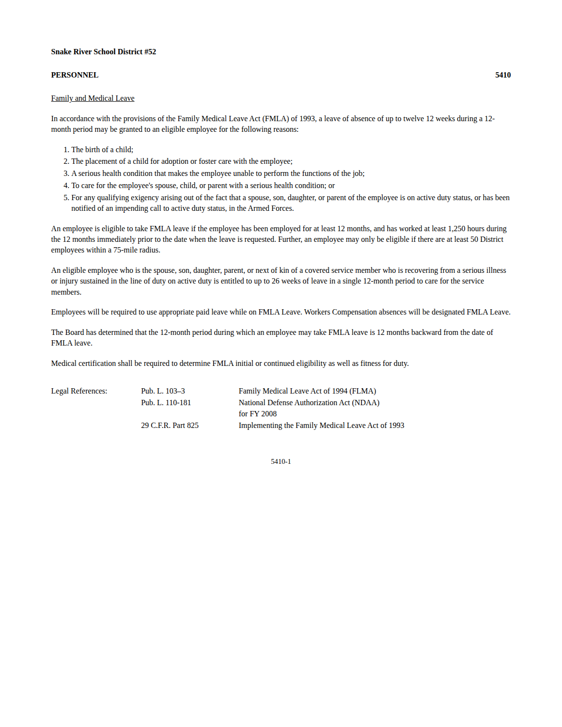Snake River School District #52
PERSONNEL 5410
Family and Medical Leave
In accordance with the provisions of the Family Medical Leave Act (FMLA) of 1993, a leave of absence of up to twelve 12 weeks during a 12-month period may be granted to an eligible employee for the following reasons:
The birth of a child;
The placement of a child for adoption or foster care with the employee;
A serious health condition that makes the employee unable to perform the functions of the job;
To care for the employee's spouse, child, or parent with a serious health condition; or
For any qualifying exigency arising out of the fact that a spouse, son, daughter, or parent of the employee is on active duty status, or has been notified of an impending call to active duty status, in the Armed Forces.
An employee is eligible to take FMLA leave if the employee has been employed for at least 12 months, and has worked at least 1,250 hours during the 12 months immediately prior to the date when the leave is requested. Further, an employee may only be eligible if there are at least 50 District employees within a 75-mile radius.
An eligible employee who is the spouse, son, daughter, parent, or next of kin of a covered service member who is recovering from a serious illness or injury sustained in the line of duty on active duty is entitled to up to 26 weeks of leave in a single 12-month period to care for the service members.
Employees will be required to use appropriate paid leave while on FMLA Leave. Workers Compensation absences will be designated FMLA Leave.
The Board has determined that the 12-month period during which an employee may take FMLA leave is 12 months backward from the date of FMLA leave.
Medical certification shall be required to determine FMLA initial or continued eligibility as well as fitness for duty.
| Legal References: | Pub. L. 103–3 | Family Medical Leave Act of 1994 (FLMA) |
| | Pub. L. 110-181 | National Defense Authorization Act (NDAA) for FY 2008 |
| | 29 C.F.R. Part 825 | Implementing the Family Medical Leave Act of 1993 |
5410-1